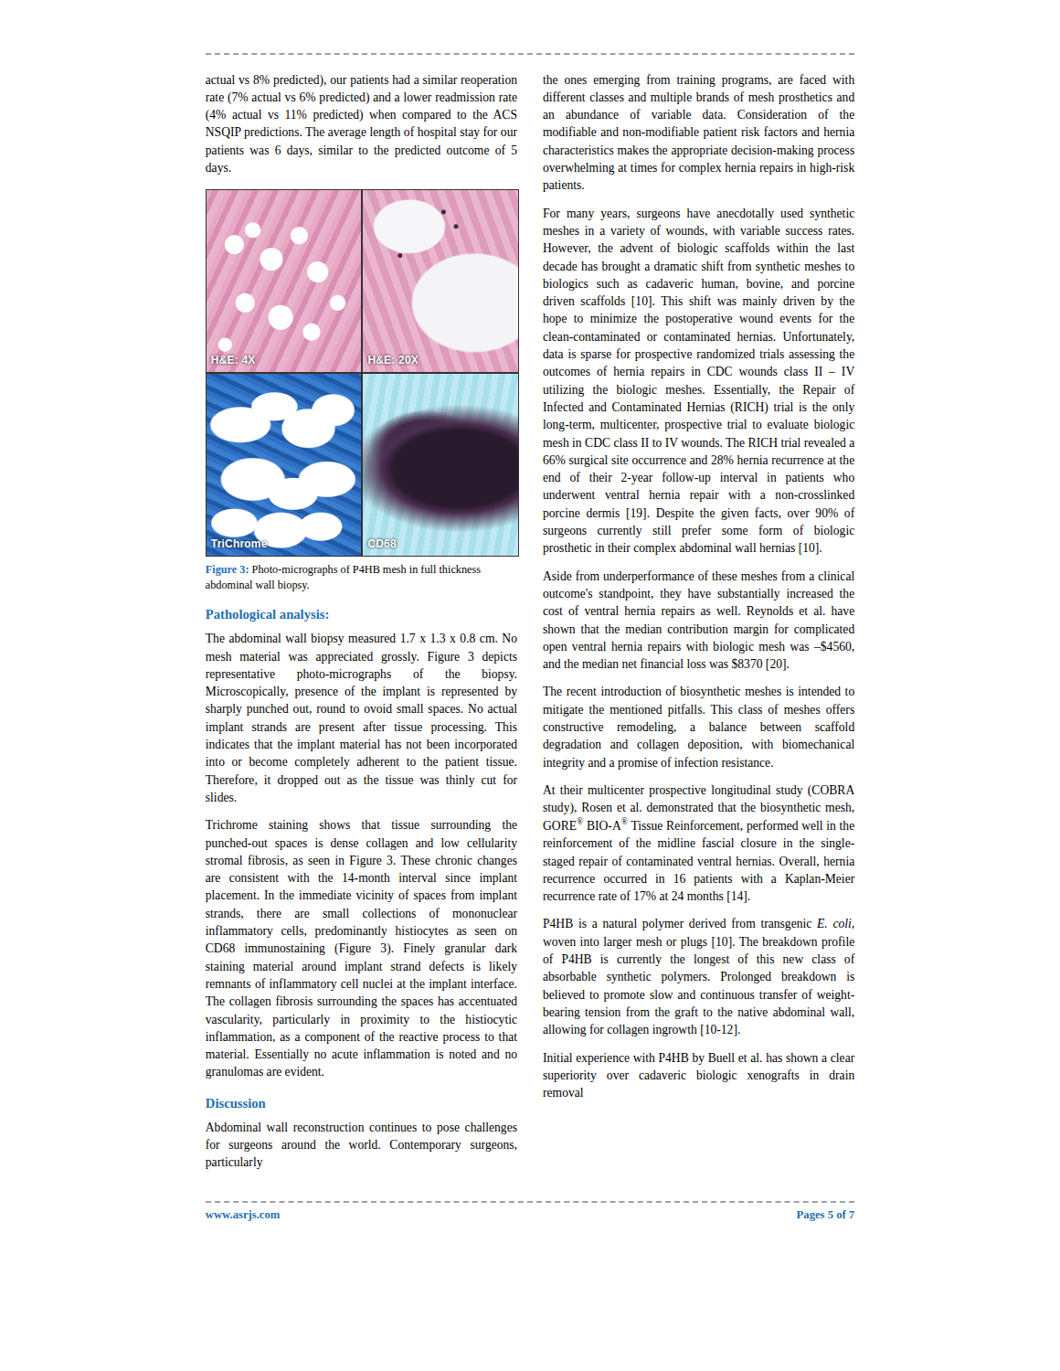actual vs 8% predicted), our patients had a similar reoperation rate (7% actual vs 6% predicted) and a lower readmission rate (4% actual vs 11% predicted) when compared to the ACS NSQIP predictions. The average length of hospital stay for our patients was 6 days, similar to the predicted outcome of 5 days.
H&E: 4X
H&E: 20X
TriChrome
CD68
Figure 3: Photo-micrographs of P4HB mesh in full thickness abdominal wall biopsy.
Pathological analysis:
The abdominal wall biopsy measured 1.7 x 1.3 x 0.8 cm. No mesh material was appreciated grossly. Figure 3 depicts representative photo-micrographs of the biopsy. Microscopically, presence of the implant is represented by sharply punched out, round to ovoid small spaces. No actual implant strands are present after tissue processing. This indicates that the implant material has not been incorporated into or become completely adherent to the patient tissue. Therefore, it dropped out as the tissue was thinly cut for slides.
Trichrome staining shows that tissue surrounding the punched-out spaces is dense collagen and low cellularity stromal fibrosis, as seen in Figure 3. These chronic changes are consistent with the 14-month interval since implant placement. In the immediate vicinity of spaces from implant strands, there are small collections of mononuclear inflammatory cells, predominantly histiocytes as seen on CD68 immunostaining (Figure 3). Finely granular dark staining material around implant strand defects is likely remnants of inflammatory cell nuclei at the implant interface. The collagen fibrosis surrounding the spaces has accentuated vascularity, particularly in proximity to the histiocytic inflammation, as a component of the reactive process to that material. Essentially no acute inflammation is noted and no granulomas are evident.
Discussion
Abdominal wall reconstruction continues to pose challenges for surgeons around the world. Contemporary surgeons, particularly
the ones emerging from training programs, are faced with different classes and multiple brands of mesh prosthetics and an abundance of variable data. Consideration of the modifiable and non-modifiable patient risk factors and hernia characteristics makes the appropriate decision-making process overwhelming at times for complex hernia repairs in high-risk patients.
For many years, surgeons have anecdotally used synthetic meshes in a variety of wounds, with variable success rates. However, the advent of biologic scaffolds within the last decade has brought a dramatic shift from synthetic meshes to biologics such as cadaveric human, bovine, and porcine driven scaffolds [10]. This shift was mainly driven by the hope to minimize the postoperative wound events for the clean-contaminated or contaminated hernias. Unfortunately, data is sparse for prospective randomized trials assessing the outcomes of hernia repairs in CDC wounds class II – IV utilizing the biologic meshes. Essentially, the Repair of Infected and Contaminated Hernias (RICH) trial is the only long-term, multicenter, prospective trial to evaluate biologic mesh in CDC class II to IV wounds. The RICH trial revealed a 66% surgical site occurrence and 28% hernia recurrence at the end of their 2-year follow-up interval in patients who underwent ventral hernia repair with a non-crosslinked porcine dermis [19]. Despite the given facts, over 90% of surgeons currently still prefer some form of biologic prosthetic in their complex abdominal wall hernias [10].
Aside from underperformance of these meshes from a clinical outcome's standpoint, they have substantially increased the cost of ventral hernia repairs as well. Reynolds et al. have shown that the median contribution margin for complicated open ventral hernia repairs with biologic mesh was –$4560, and the median net financial loss was $8370 [20].
The recent introduction of biosynthetic meshes is intended to mitigate the mentioned pitfalls. This class of meshes offers constructive remodeling, a balance between scaffold degradation and collagen deposition, with biomechanical integrity and a promise of infection resistance.
At their multicenter prospective longitudinal study (COBRA study), Rosen et al. demonstrated that the biosynthetic mesh, GORE® BIO-A® Tissue Reinforcement, performed well in the reinforcement of the midline fascial closure in the single-staged repair of contaminated ventral hernias. Overall, hernia recurrence occurred in 16 patients with a Kaplan-Meier recurrence rate of 17% at 24 months [14].
P4HB is a natural polymer derived from transgenic E. coli, woven into larger mesh or plugs [10]. The breakdown profile of P4HB is currently the longest of this new class of absorbable synthetic polymers. Prolonged breakdown is believed to promote slow and continuous transfer of weight-bearing tension from the graft to the native abdominal wall, allowing for collagen ingrowth [10-12].
Initial experience with P4HB by Buell et al. has shown a clear superiority over cadaveric biologic xenografts in drain removal
www.asrjs.com Pages 5 of 7